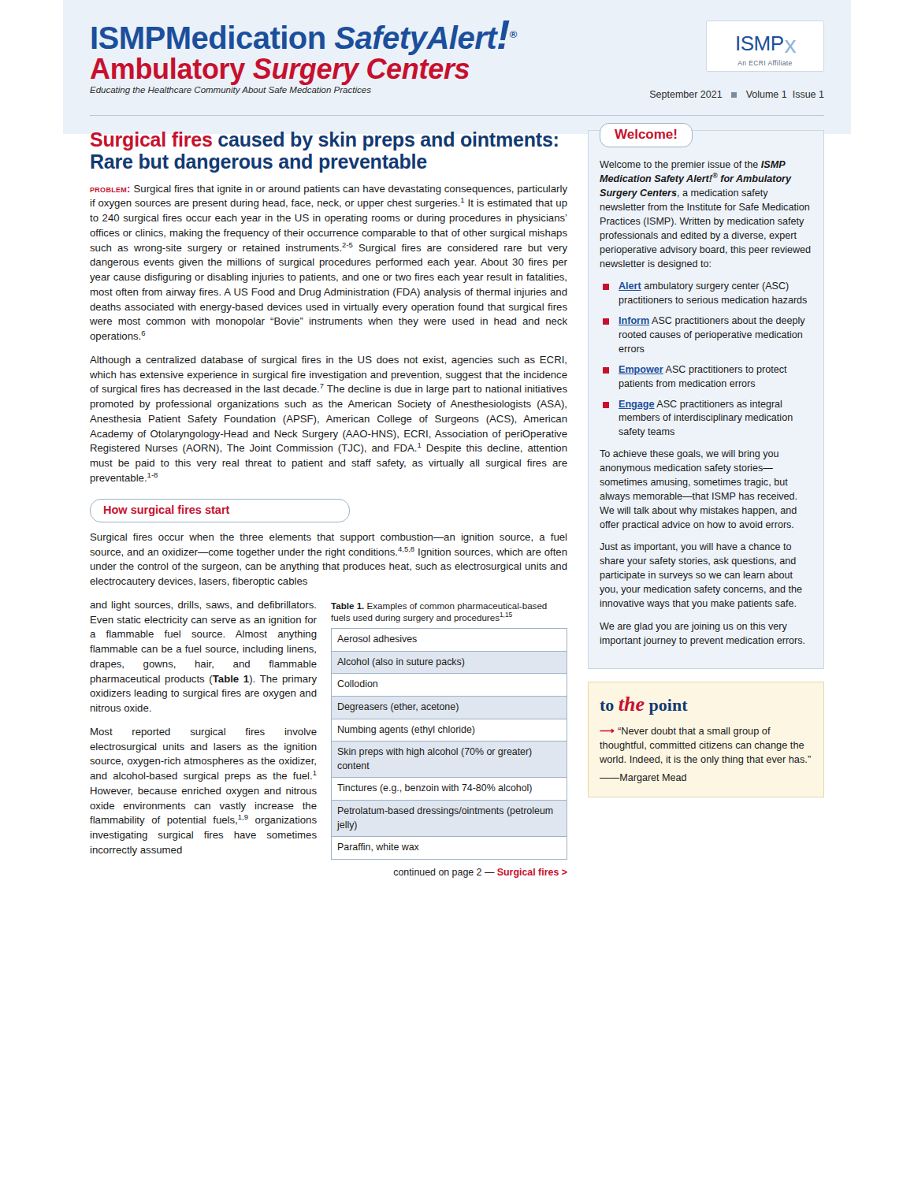ISMP Medication Safety Alert!®
Ambulatory Surgery Centers
Educating the Healthcare Community About Safe Medcation Practices
September 2021 Volume 1 Issue 1
ISMPx
An ECRI Affiliate
Surgical fires caused by skin preps and ointments: Rare but dangerous and preventable
Problem: Surgical fires that ignite in or around patients can have devastating consequences, particularly if oxygen sources are present during head, face, neck, or upper chest surgeries.1 It is estimated that up to 240 surgical fires occur each year in the US in operating rooms or during procedures in physicians’ offices or clinics, making the frequency of their occurrence comparable to that of other surgical mishaps such as wrong-site surgery or retained instruments.2-5 Surgical fires are considered rare but very dangerous events given the millions of surgical procedures performed each year. About 30 fires per year cause disfiguring or disabling injuries to patients, and one or two fires each year result in fatalities, most often from airway fires. A US Food and Drug Administration (FDA) analysis of thermal injuries and deaths associated with energy-based devices used in virtually every operation found that surgical fires were most common with monopolar “Bovie” instruments when they were used in head and neck operations.6
Although a centralized database of surgical fires in the US does not exist, agencies such as ECRI, which has extensive experience in surgical fire investigation and prevention, suggest that the incidence of surgical fires has decreased in the last decade.7 The decline is due in large part to national initiatives promoted by professional organizations such as the American Society of Anesthesiologists (ASA), Anesthesia Patient Safety Foundation (APSF), American College of Surgeons (ACS), American Academy of Otolaryngology-Head and Neck Surgery (AAO-HNS), ECRI, Association of periOperative Registered Nurses (AORN), The Joint Commission (TJC), and FDA.1 Despite this decline, attention must be paid to this very real threat to patient and staff safety, as virtually all surgical fires are preventable.1-8
How surgical fires start
Surgical fires occur when the three elements that support combustion—an ignition source, a fuel source, and an oxidizer—come together under the right conditions.4,5,8 Ignition sources, which are often under the control of the surgeon, can be anything that produces heat, such as electrosurgical units and electrocautery devices, lasers, fiberoptic cables
Table 1. Examples of common pharmaceutical-based fuels used during surgery and procedures1,15
| Aerosol adhesives |
| Alcohol (also in suture packs) |
| Collodion |
| Degreasers (ether, acetone) |
| Numbing agents (ethyl chloride) |
| Skin preps with high alcohol (70% or greater) content |
| Tinctures (e.g., benzoin with 74-80% alcohol) |
| Petrolatum-based dressings/ointments (petroleum jelly) |
| Paraffin, white wax |
and light sources, drills, saws, and defibrillators. Even static electricity can serve as an ignition for a flammable fuel source. Almost anything flammable can be a fuel source, including linens, drapes, gowns, hair, and flammable pharmaceutical products (Table 1). The primary oxidizers leading to surgical fires are oxygen and nitrous oxide.
Most reported surgical fires involve electrosurgical units and lasers as the ignition source, oxygen-rich atmospheres as the oxidizer, and alcohol-based surgical preps as the fuel.1 However, because enriched oxygen and nitrous oxide environments can vastly increase the flammability of potential fuels,1,9 organizations investigating surgical fires have sometimes incorrectly assumed
continued on page 2 — Surgical fires >
Welcome!
Welcome to the premier issue of the ISMP Medication Safety Alert!® for Ambulatory Surgery Centers, a medication safety newsletter from the Institute for Safe Medication Practices (ISMP). Written by medication safety professionals and edited by a diverse, expert perioperative advisory board, this peer reviewed newsletter is designed to:
Alert ambulatory surgery center (ASC) practitioners to serious medication hazards
Inform ASC practitioners about the deeply rooted causes of perioperative medication errors
Empower ASC practitioners to protect patients from medication errors
Engage ASC practitioners as integral members of interdisciplinary medication safety teams
To achieve these goals, we will bring you anonymous medication safety stories—sometimes amusing, sometimes tragic, but always memorable—that ISMP has received. We will talk about why mistakes happen, and offer practical advice on how to avoid errors.
Just as important, you will have a chance to share your safety stories, ask questions, and participate in surveys so we can learn about you, your medication safety concerns, and the innovative ways that you make patients safe.
We are glad you are joining us on this very important journey to prevent medication errors.
to the point
⟶“Never doubt that a small group of thoughtful, committed citizens can change the world. Indeed, it is the only thing that ever has.”
——Margaret Mead